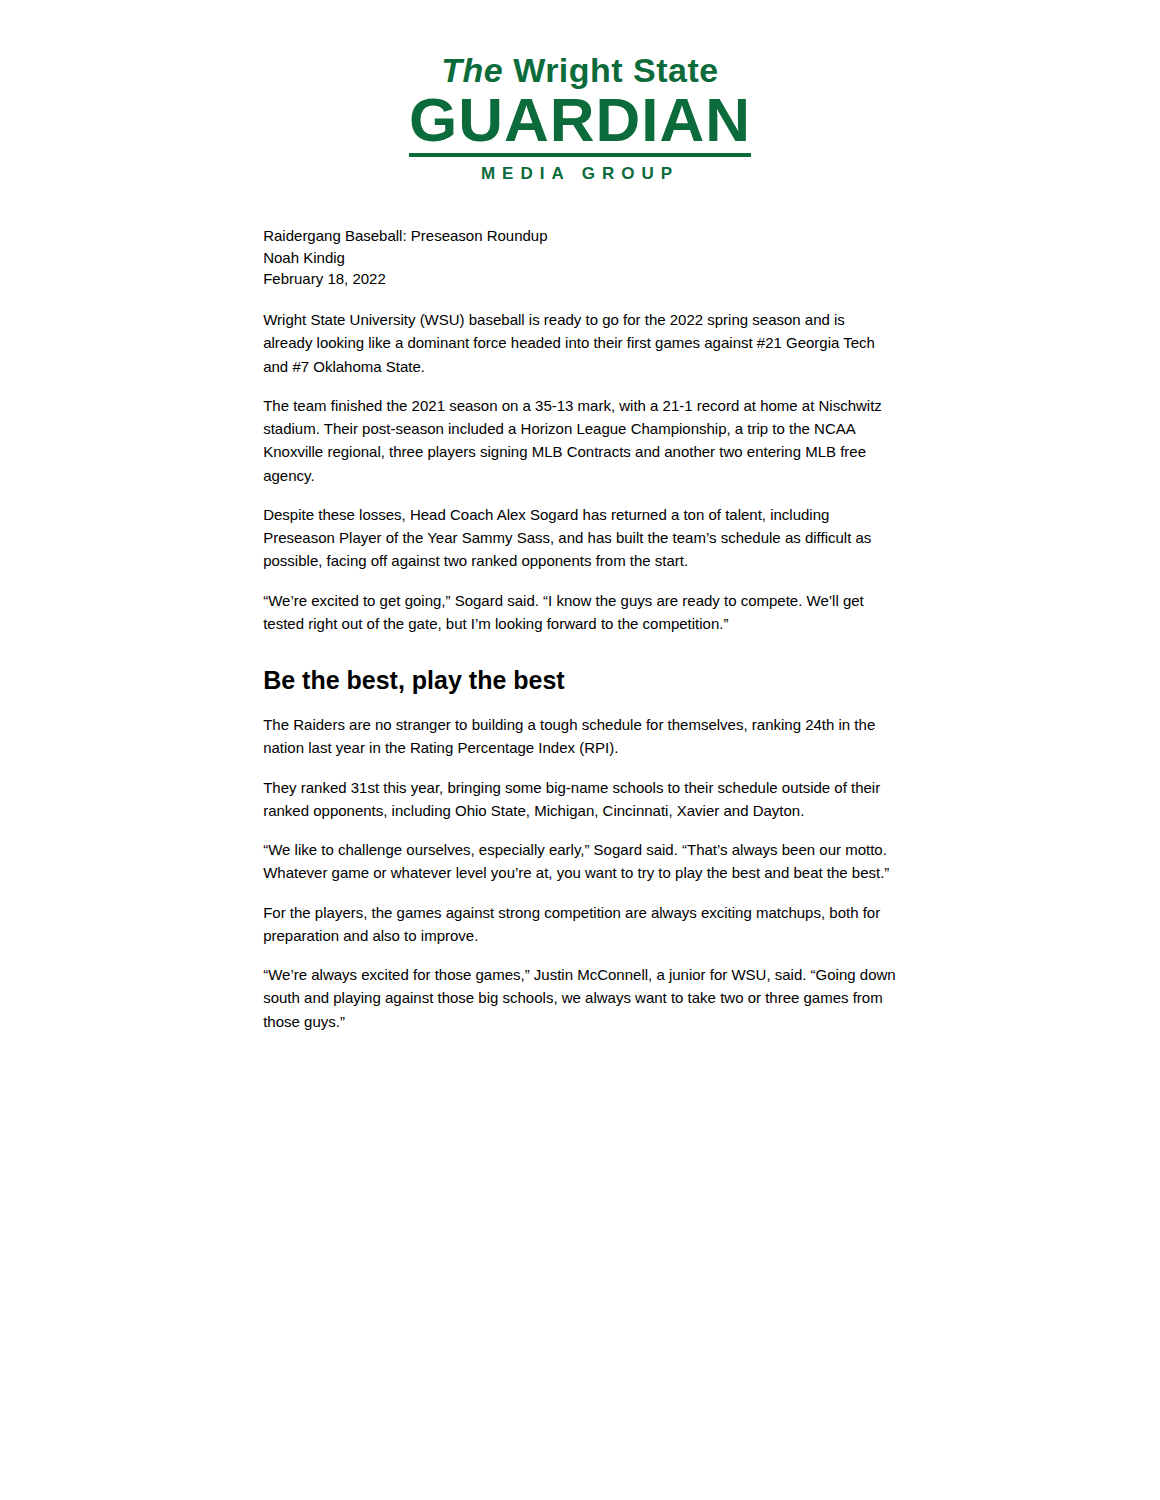The Wright State
GUARDIAN
MEDIA GROUP
Raidergang Baseball: Preseason Roundup
Noah Kindig
February 18, 2022
Wright State University (WSU) baseball is ready to go for the 2022 spring season and is already looking like a dominant force headed into their first games against #21 Georgia Tech and #7 Oklahoma State.
The team finished the 2021 season on a 35-13 mark, with a 21-1 record at home at Nischwitz stadium. Their post-season included a Horizon League Championship, a trip to the NCAA Knoxville regional, three players signing MLB Contracts and another two entering MLB free agency.
Despite these losses, Head Coach Alex Sogard has returned a ton of talent, including Preseason Player of the Year Sammy Sass, and has built the team’s schedule as difficult as possible, facing off against two ranked opponents from the start.
“We’re excited to get going,” Sogard said. “I know the guys are ready to compete. We’ll get tested right out of the gate, but I’m looking forward to the competition.”
Be the best, play the best
The Raiders are no stranger to building a tough schedule for themselves, ranking 24th in the nation last year in the Rating Percentage Index (RPI).
They ranked 31st this year, bringing some big-name schools to their schedule outside of their ranked opponents, including Ohio State, Michigan, Cincinnati, Xavier and Dayton.
“We like to challenge ourselves, especially early,” Sogard said. “That’s always been our motto. Whatever game or whatever level you’re at, you want to try to play the best and beat the best.”
For the players, the games against strong competition are always exciting matchups, both for preparation and also to improve.
“We’re always excited for those games,” Justin McConnell, a junior for WSU, said. “Going down south and playing against those big schools, we always want to take two or three games from those guys.”